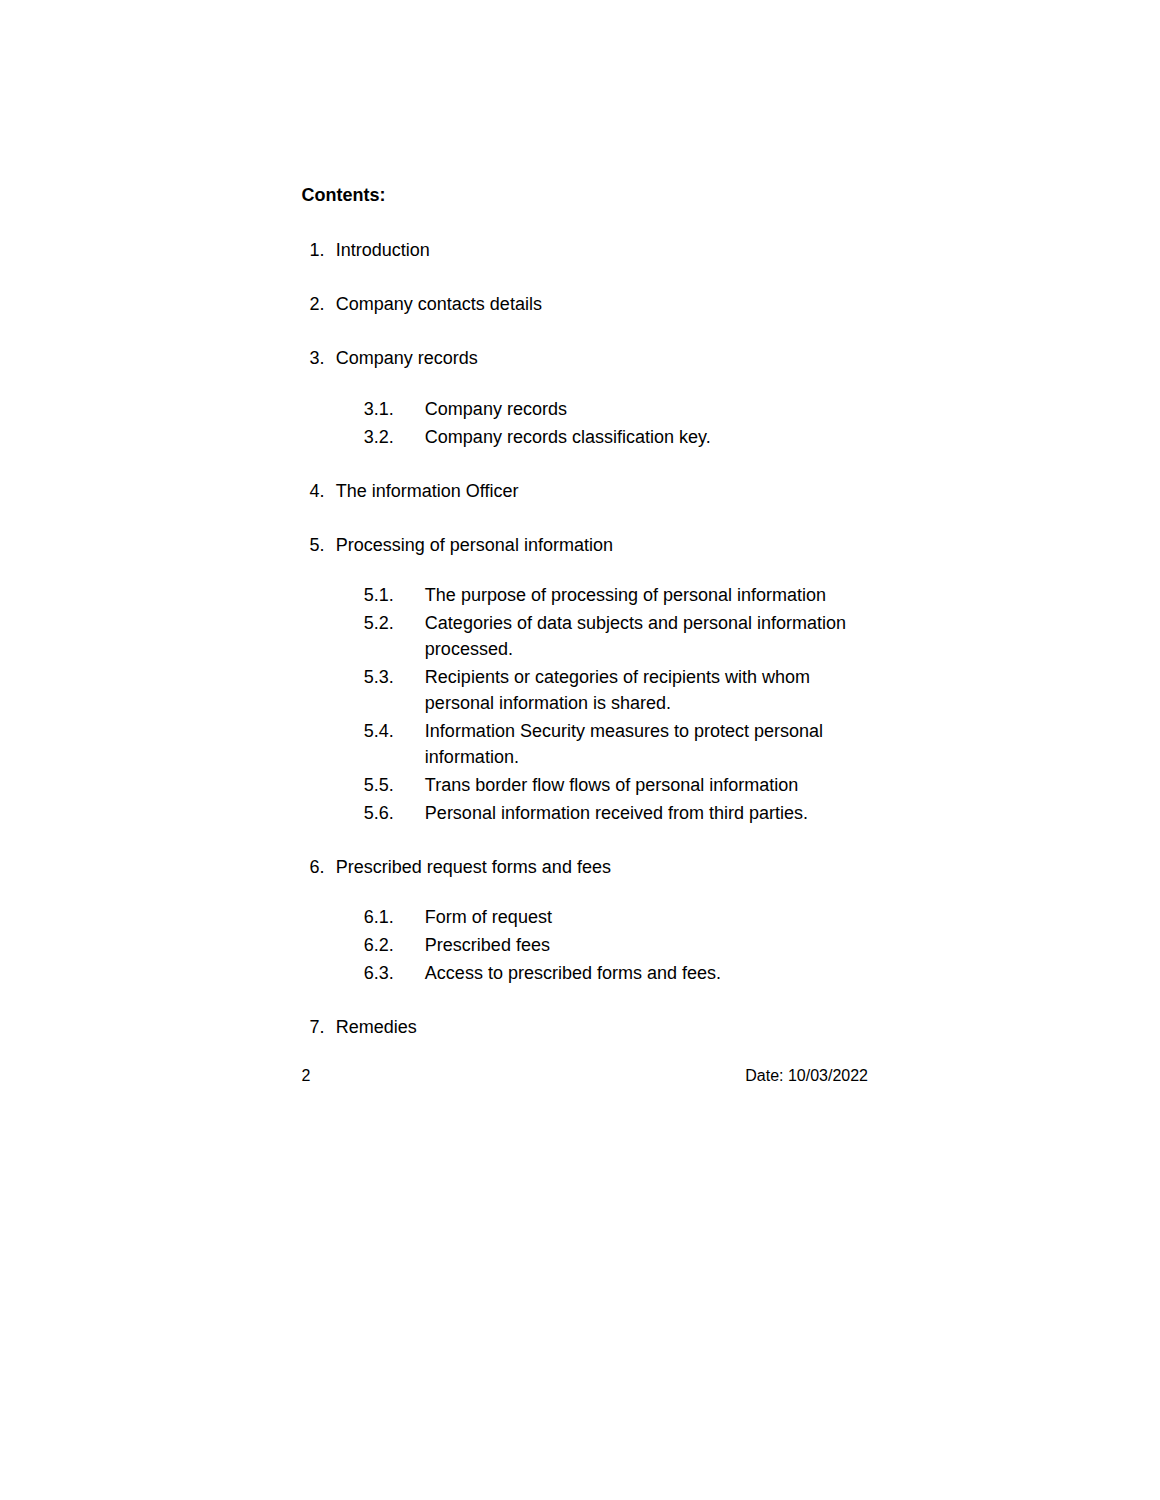Contents:
Introduction
Company contacts details
Company records
3.1. Company records
3.2. Company records classification key.
The information Officer
Processing of personal information
5.1. The purpose of processing of personal information
5.2. Categories of data subjects and personal information processed.
5.3. Recipients or categories of recipients with whom personal information is shared.
5.4. Information Security measures to protect personal information.
5.5. Trans border flow flows of personal information
5.6. Personal information received from third parties.
Prescribed request forms and fees
6.1. Form of request
6.2. Prescribed fees
6.3. Access to prescribed forms and fees.
Remedies
2 Date: 10/03/2022